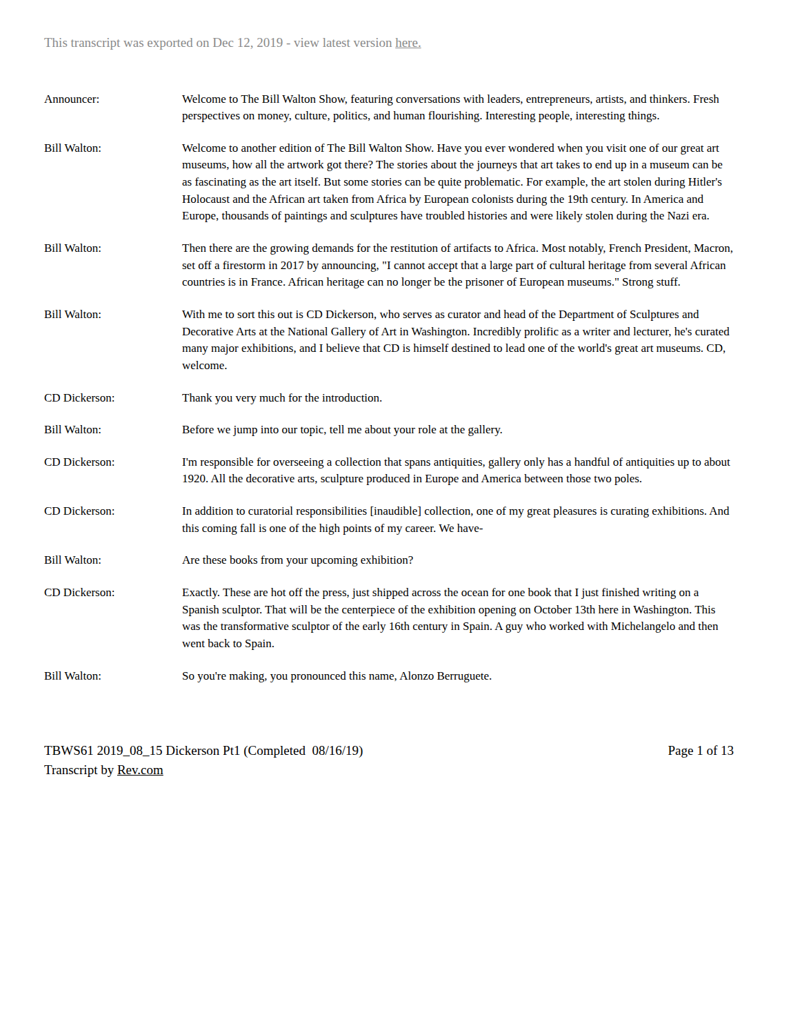This transcript was exported on Dec 12, 2019 - view latest version here.
| Announcer: | Welcome to The Bill Walton Show, featuring conversations with leaders, entrepreneurs, artists, and thinkers. Fresh perspectives on money, culture, politics, and human flourishing. Interesting people, interesting things. |
| Bill Walton: | Welcome to another edition of The Bill Walton Show. Have you ever wondered when you visit one of our great art museums, how all the artwork got there? The stories about the journeys that art takes to end up in a museum can be as fascinating as the art itself. But some stories can be quite problematic. For example, the art stolen during Hitler's Holocaust and the African art taken from Africa by European colonists during the 19th century. In America and Europe, thousands of paintings and sculptures have troubled histories and were likely stolen during the Nazi era. |
| Bill Walton: | Then there are the growing demands for the restitution of artifacts to Africa. Most notably, French President, Macron, set off a firestorm in 2017 by announcing, "I cannot accept that a large part of cultural heritage from several African countries is in France. African heritage can no longer be the prisoner of European museums." Strong stuff. |
| Bill Walton: | With me to sort this out is CD Dickerson, who serves as curator and head of the Department of Sculptures and Decorative Arts at the National Gallery of Art in Washington. Incredibly prolific as a writer and lecturer, he's curated many major exhibitions, and I believe that CD is himself destined to lead one of the world's great art museums. CD, welcome. |
| CD Dickerson: | Thank you very much for the introduction. |
| Bill Walton: | Before we jump into our topic, tell me about your role at the gallery. |
| CD Dickerson: | I'm responsible for overseeing a collection that spans antiquities, gallery only has a handful of antiquities up to about 1920. All the decorative arts, sculpture produced in Europe and America between those two poles. |
| CD Dickerson: | In addition to curatorial responsibilities [inaudible] collection, one of my great pleasures is curating exhibitions. And this coming fall is one of the high points of my career. We have- |
| Bill Walton: | Are these books from your upcoming exhibition? |
| CD Dickerson: | Exactly. These are hot off the press, just shipped across the ocean for one book that I just finished writing on a Spanish sculptor. That will be the centerpiece of the exhibition opening on October 13th here in Washington. This was the transformative sculptor of the early 16th century in Spain. A guy who worked with Michelangelo and then went back to Spain. |
| Bill Walton: | So you're making, you pronounced this name, Alonzo Berruguete. |
TBWS61 2019_08_15 Dickerson Pt1 (Completed 08/16/19)
Transcript by Rev.com
Page 1 of 13